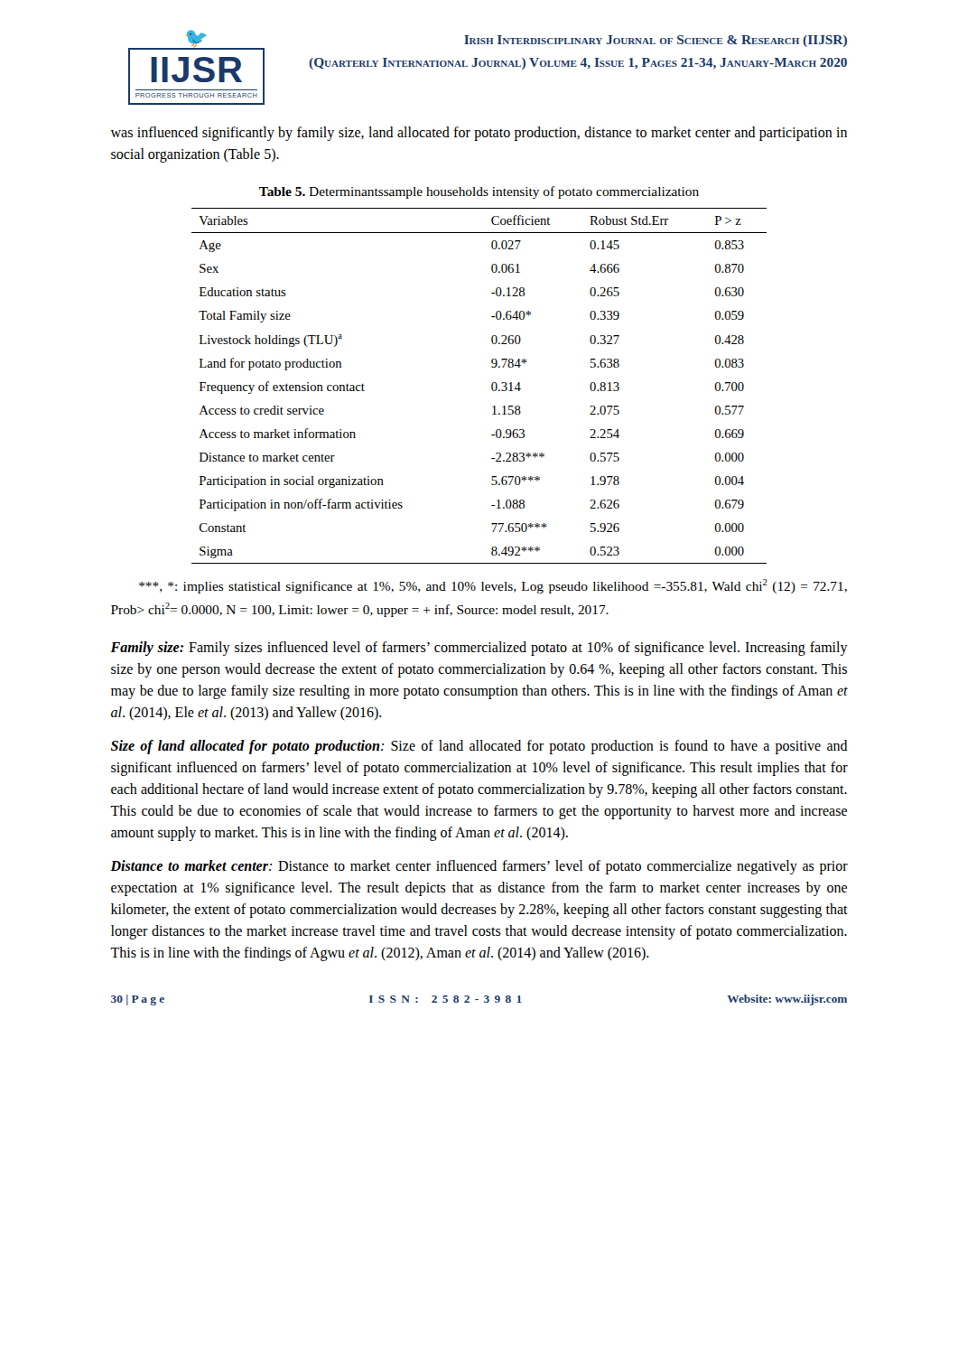🐦
IIJSR
PROGRESS THROUGH RESEARCH
Irish Interdisciplinary Journal of Science & Research (IIJSR)
(Quarterly International Journal) Volume 4, Issue 1, Pages 21-34, January-March 2020
was influenced significantly by family size, land allocated for potato production, distance to market center and participation in social organization (Table 5).
Table 5. Determinantssample households intensity of potato commercialization
| Variables | Coefficient | Robust Std.Err | P > z |
| --- | --- | --- | --- |
| Age | 0.027 | 0.145 | 0.853 |
| Sex | 0.061 | 4.666 | 0.870 |
| Education status | -0.128 | 0.265 | 0.630 |
| Total Family size | -0.640* | 0.339 | 0.059 |
| Livestock holdings (TLU) a | 0.260 | 0.327 | 0.428 |
| Land for potato production | 9.784* | 5.638 | 0.083 |
| Frequency of extension contact | 0.314 | 0.813 | 0.700 |
| Access to credit service | 1.158 | 2.075 | 0.577 |
| Access to market information | -0.963 | 2.254 | 0.669 |
| Distance to market center | -2.283*** | 0.575 | 0.000 |
| Participation in social organization | 5.670*** | 1.978 | 0.004 |
| Participation in non/off-farm activities | -1.088 | 2.626 | 0.679 |
| Constant | 77.650*** | 5.926 | 0.000 |
| Sigma | 8.492*** | 0.523 | 0.000 |
***, *: implies statistical significance at 1%, 5%, and 10% levels, Log pseudo likelihood =-355.81, Wald chi2 (12) = 72.71, Prob> chi2= 0.0000, N = 100, Limit: lower = 0, upper = + inf, Source: model result, 2017.
Family size: Family sizes influenced level of farmers’ commercialized potato at 10% of significance level. Increasing family size by one person would decrease the extent of potato commercialization by 0.64 %, keeping all other factors constant. This may be due to large family size resulting in more potato consumption than others. This is in line with the findings of Aman et al. (2014), Ele et al. (2013) and Yallew (2016).
Size of land allocated for potato production: Size of land allocated for potato production is found to have a positive and significant influenced on farmers’ level of potato commercialization at 10% level of significance. This result implies that for each additional hectare of land would increase extent of potato commercialization by 9.78%, keeping all other factors constant. This could be due to economies of scale that would increase to farmers to get the opportunity to harvest more and increase amount supply to market. This is in line with the finding of Aman et al. (2014).
Distance to market center: Distance to market center influenced farmers’ level of potato commercialize negatively as prior expectation at 1% significance level. The result depicts that as distance from the farm to market center increases by one kilometer, the extent of potato commercialization would decreases by 2.28%, keeping all other factors constant suggesting that longer distances to the market increase travel time and travel costs that would decrease intensity of potato commercialization. This is in line with the findings of Agwu et al. (2012), Aman et al. (2014) and Yallew (2016).
30 | P a g e
I S S N : 2 5 8 2 - 3 9 8 1
Website: www.iijsr.com